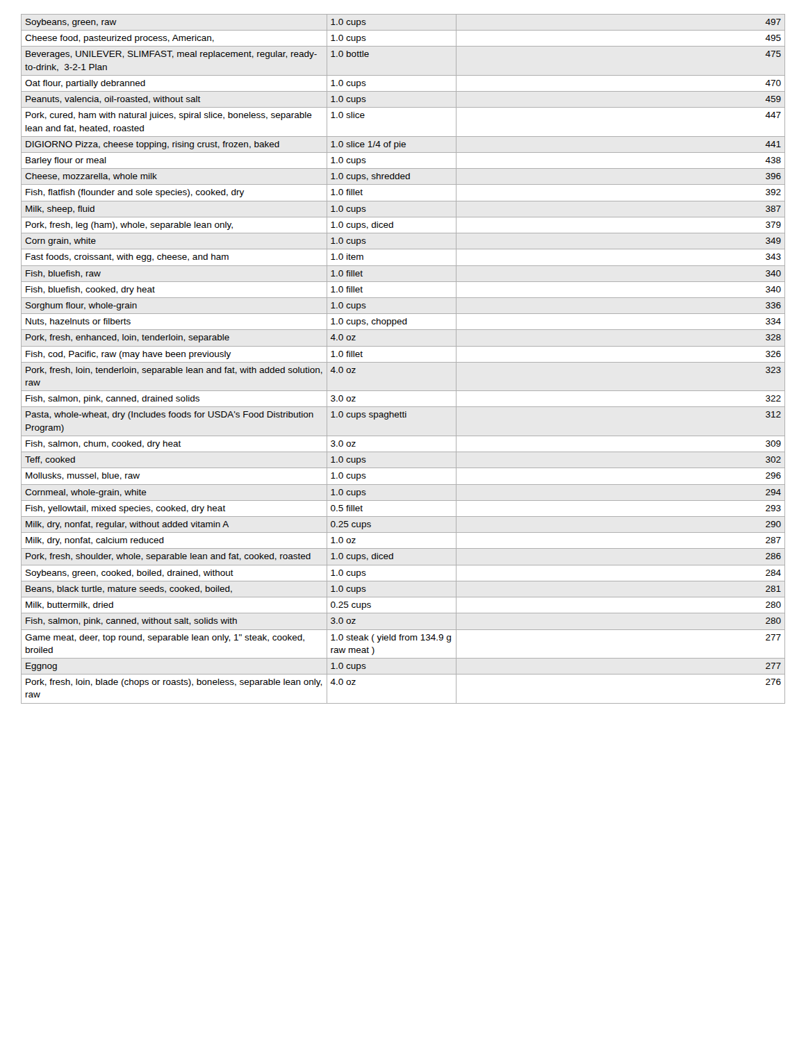| Soybeans, green, raw | 1.0 cups | 497 |
| Cheese food, pasteurized process, American, | 1.0 cups | 495 |
| Beverages, UNILEVER, SLIMFAST, meal replacement, regular, ready-to-drink, 3-2-1 Plan | 1.0 bottle | 475 |
| Oat flour, partially debranned | 1.0 cups | 470 |
| Peanuts, valencia, oil-roasted, without salt | 1.0 cups | 459 |
| Pork, cured, ham with natural juices, spiral slice, boneless, separable lean and fat, heated, roasted | 1.0 slice | 447 |
| DIGIORNO Pizza, cheese topping, rising crust, frozen, baked | 1.0 slice 1/4 of pie | 441 |
| Barley flour or meal | 1.0 cups | 438 |
| Cheese, mozzarella, whole milk | 1.0 cups, shredded | 396 |
| Fish, flatfish (flounder and sole species), cooked, dry | 1.0 fillet | 392 |
| Milk, sheep, fluid | 1.0 cups | 387 |
| Pork, fresh, leg (ham), whole, separable lean only, | 1.0 cups, diced | 379 |
| Corn grain, white | 1.0 cups | 349 |
| Fast foods, croissant, with egg, cheese, and ham | 1.0 item | 343 |
| Fish, bluefish, raw | 1.0 fillet | 340 |
| Fish, bluefish, cooked, dry heat | 1.0 fillet | 340 |
| Sorghum flour, whole-grain | 1.0 cups | 336 |
| Nuts, hazelnuts or filberts | 1.0 cups, chopped | 334 |
| Pork, fresh, enhanced, loin, tenderloin, separable | 4.0 oz | 328 |
| Fish, cod, Pacific, raw (may have been previously | 1.0 fillet | 326 |
| Pork, fresh, loin, tenderloin, separable lean and fat, with added solution, raw | 4.0 oz | 323 |
| Fish, salmon, pink, canned, drained solids | 3.0 oz | 322 |
| Pasta, whole-wheat, dry (Includes foods for USDA's Food Distribution Program) | 1.0 cups spaghetti | 312 |
| Fish, salmon, chum, cooked, dry heat | 3.0 oz | 309 |
| Teff, cooked | 1.0 cups | 302 |
| Mollusks, mussel, blue, raw | 1.0 cups | 296 |
| Cornmeal, whole-grain, white | 1.0 cups | 294 |
| Fish, yellowtail, mixed species, cooked, dry heat | 0.5 fillet | 293 |
| Milk, dry, nonfat, regular, without added vitamin A | 0.25 cups | 290 |
| Milk, dry, nonfat, calcium reduced | 1.0 oz | 287 |
| Pork, fresh, shoulder, whole, separable lean and fat, cooked, roasted | 1.0 cups, diced | 286 |
| Soybeans, green, cooked, boiled, drained, without | 1.0 cups | 284 |
| Beans, black turtle, mature seeds, cooked, boiled, | 1.0 cups | 281 |
| Milk, buttermilk, dried | 0.25 cups | 280 |
| Fish, salmon, pink, canned, without salt, solids with | 3.0 oz | 280 |
| Game meat, deer, top round, separable lean only, 1" steak, cooked, broiled | 1.0 steak ( yield from 134.9 g raw meat ) | 277 |
| Eggnog | 1.0 cups | 277 |
| Pork, fresh, loin, blade (chops or roasts), boneless, separable lean only, raw | 4.0 oz | 276 |